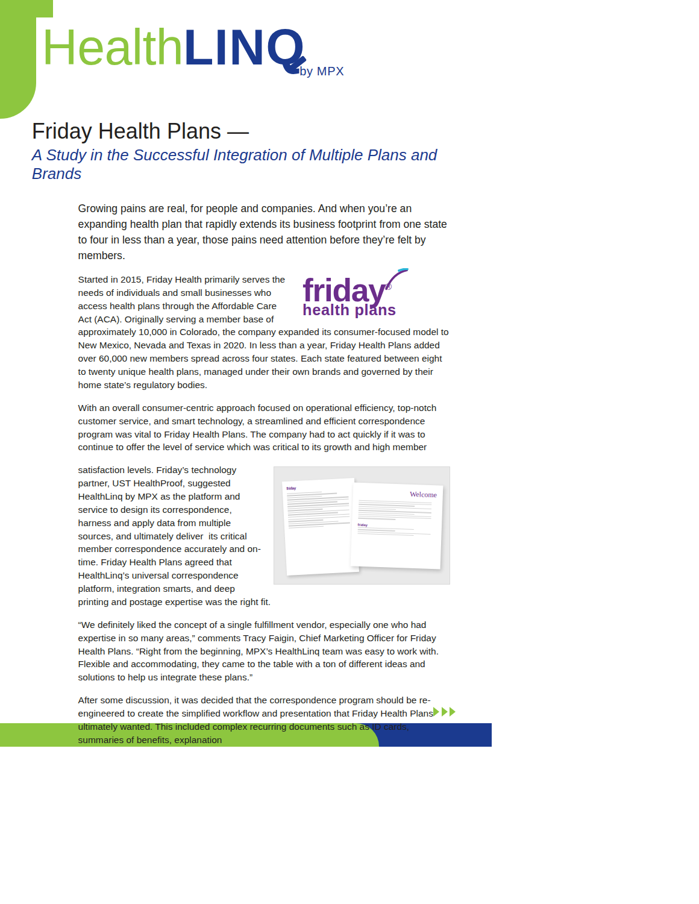Health LINQ
by MPX
Friday Health Plans —
A Study in the Successful Integration of Multiple Plans and Brands
Growing pains are real, for people and companies. And when you’re an expanding health plan that rapidly extends its business footprint from one state to four in less than a year, those pains need attention before they’re felt by members.
friday® health plans
Started in 2015, Friday Health primarily serves the needs of individuals and small businesses who access health plans through the Affordable Care Act (ACA). Originally serving a member base of approximately 10,000 in Colorado, the company expanded its consumer-focused model to New Mexico, Nevada and Texas in 2020. In less than a year, Friday Health Plans added over 60,000 new members spread across four states. Each state featured between eight to twenty unique health plans, managed under their own brands and governed by their home state’s regulatory bodies.
With an overall consumer-centric approach focused on operational efficiency, top-notch customer service, and smart technology, a streamlined and efficient correspondence program was vital to Friday Health Plans. The company had to act quickly if it was to continue to offer the level of service which was critical to its growth and high member
friday
Welcome
friday
satisfaction levels. Friday’s technology partner, UST HealthProof, suggested HealthLinq by MPX as the platform and service to design its correspondence, harness and apply data from multiple sources, and ultimately deliver its critical member correspondence accurately and on-time. Friday Health Plans agreed that HealthLinq’s universal correspondence platform, integration smarts, and deep printing and postage expertise was the right fit.
“We definitely liked the concept of a single fulfillment vendor, especially one who had expertise in so many areas,” comments Tracy Faigin, Chief Marketing Officer for Friday Health Plans. “Right from the beginning, MPX’s HealthLinq team was easy to work with. Flexible and accommodating, they came to the table with a ton of different ideas and solutions to help us integrate these plans.”
After some discussion, it was decided that the correspondence program should be re-engineered to create the simplified workflow and presentation that Friday Health Plans ultimately wanted. This included complex recurring documents such as ID cards, summaries of benefits, explanation